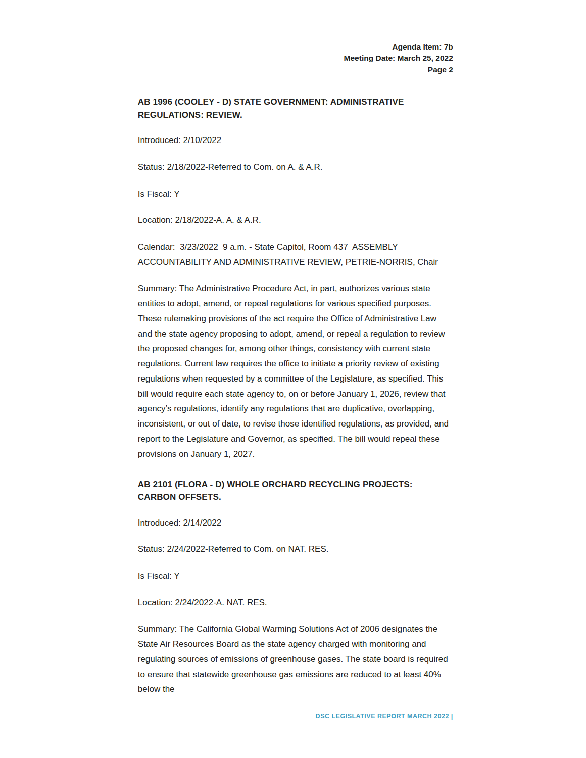Agenda Item: 7b
Meeting Date: March 25, 2022
Page 2
AB 1996 (COOLEY - D) STATE GOVERNMENT: ADMINISTRATIVE REGULATIONS: REVIEW.
Introduced: 2/10/2022
Status: 2/18/2022-Referred to Com. on A. & A.R.
Is Fiscal: Y
Location: 2/18/2022-A. A. & A.R.
Calendar: 3/23/2022 9 a.m. - State Capitol, Room 437 ASSEMBLY ACCOUNTABILITY AND ADMINISTRATIVE REVIEW, PETRIE-NORRIS, Chair
Summary: The Administrative Procedure Act, in part, authorizes various state entities to adopt, amend, or repeal regulations for various specified purposes. These rulemaking provisions of the act require the Office of Administrative Law and the state agency proposing to adopt, amend, or repeal a regulation to review the proposed changes for, among other things, consistency with current state regulations. Current law requires the office to initiate a priority review of existing regulations when requested by a committee of the Legislature, as specified. This bill would require each state agency to, on or before January 1, 2026, review that agency’s regulations, identify any regulations that are duplicative, overlapping, inconsistent, or out of date, to revise those identified regulations, as provided, and report to the Legislature and Governor, as specified. The bill would repeal these provisions on January 1, 2027.
AB 2101 (FLORA - D) WHOLE ORCHARD RECYCLING PROJECTS: CARBON OFFSETS.
Introduced: 2/14/2022
Status: 2/24/2022-Referred to Com. on NAT. RES.
Is Fiscal: Y
Location: 2/24/2022-A. NAT. RES.
Summary: The California Global Warming Solutions Act of 2006 designates the State Air Resources Board as the state agency charged with monitoring and regulating sources of emissions of greenhouse gases. The state board is required to ensure that statewide greenhouse gas emissions are reduced to at least 40% below the
DSC LEGISLATIVE REPORT MARCH 2022 |